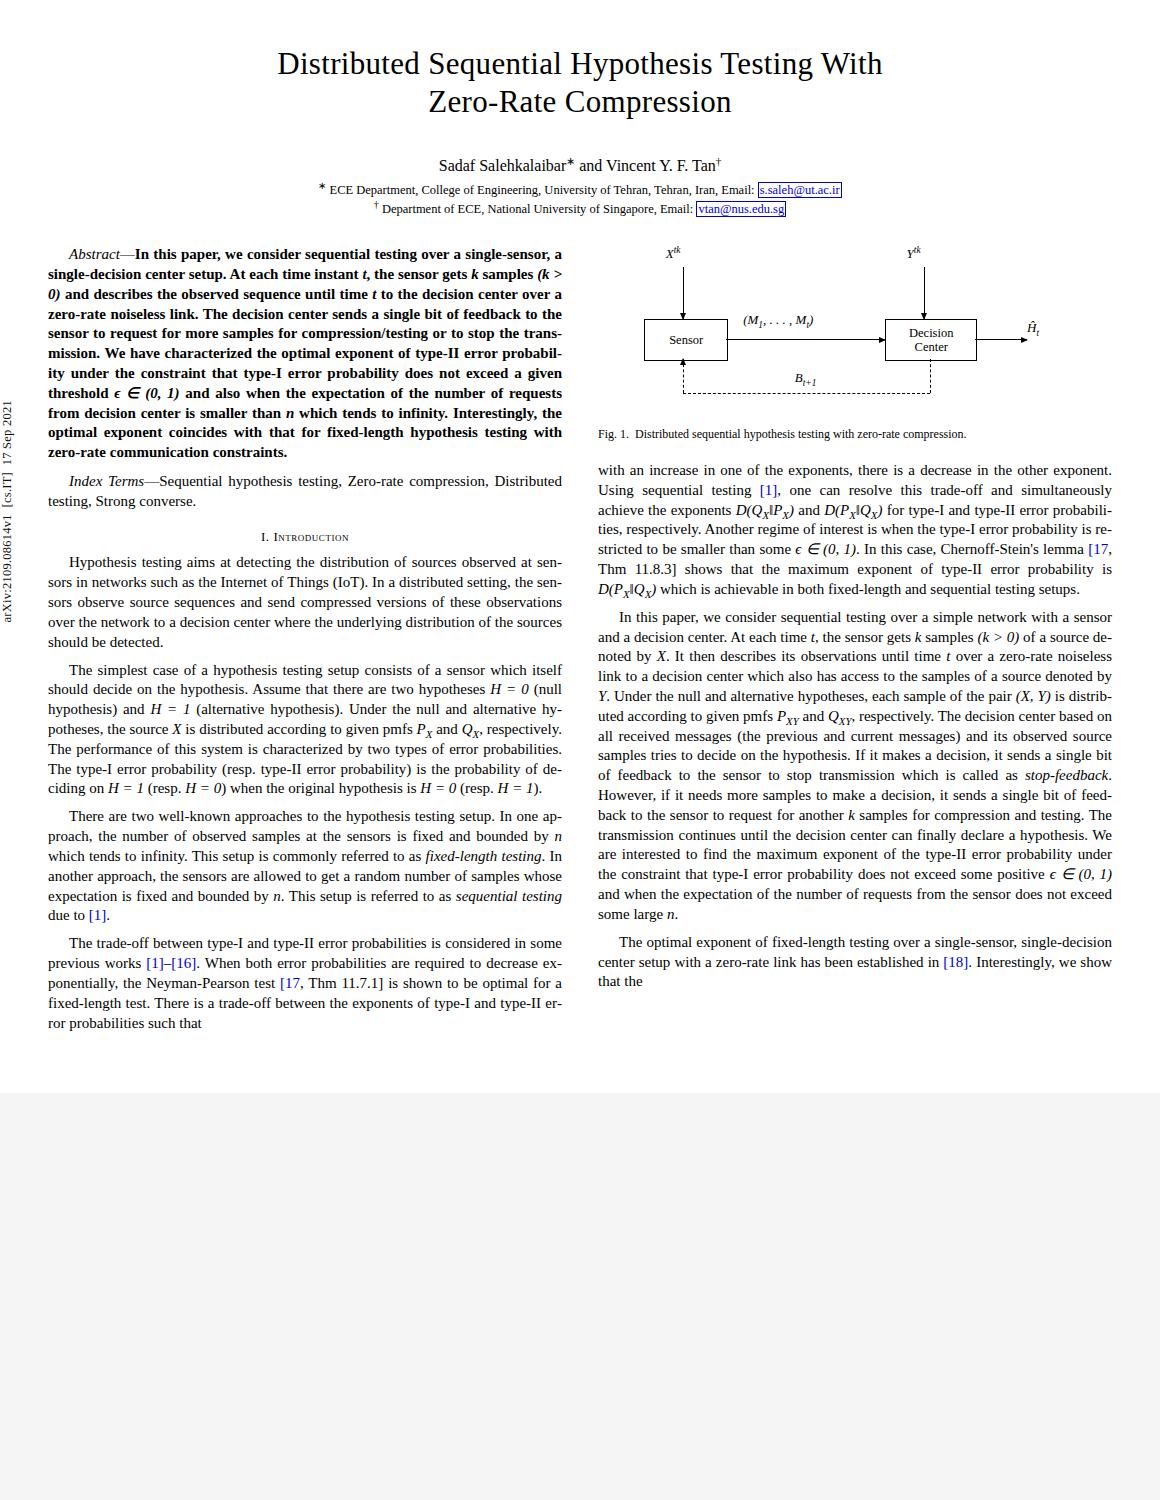arXiv:2109.08614v1 [cs.IT] 17 Sep 2021
Distributed Sequential Hypothesis Testing With
Zero-Rate Compression
Sadaf Salehkalaibar∗ and Vincent Y. F. Tan†
∗ ECE Department, College of Engineering, University of Tehran, Tehran, Iran, Email: s.saleh@ut.ac.ir
† Department of ECE, National University of Singapore, Email: vtan@nus.edu.sg
Abstract—In this paper, we consider sequential testing over a single-sensor, a single-decision center setup. At each time instant t, the sensor gets k samples (k > 0) and describes the observed sequence until time t to the decision center over a zero-rate noiseless link. The decision center sends a single bit of feedback to the sensor to request for more samples for compression/testing or to stop the transmission. We have characterized the optimal exponent of type-II error probability under the constraint that type-I error probability does not exceed a given threshold ϵ ∈ (0, 1) and also when the expectation of the number of requests from decision center is smaller than n which tends to infinity. Interestingly, the optimal exponent coincides with that for fixed-length hypothesis testing with zero-rate communication constraints.
Index Terms—Sequential hypothesis testing, Zero-rate compression, Distributed testing, Strong converse.
I. Introduction
Hypothesis testing aims at detecting the distribution of sources observed at sensors in networks such as the Internet of Things (IoT). In a distributed setting, the sensors observe source sequences and send compressed versions of these observations over the network to a decision center where the underlying distribution of the sources should be detected.
The simplest case of a hypothesis testing setup consists of a sensor which itself should decide on the hypothesis. Assume that there are two hypotheses H = 0 (null hypothesis) and H = 1 (alternative hypothesis). Under the null and alternative hypotheses, the source X is distributed according to given pmfs PX and QX, respectively. The performance of this system is characterized by two types of error probabilities. The type-I error probability (resp. type-II error probability) is the probability of deciding on H = 1 (resp. H = 0) when the original hypothesis is H = 0 (resp. H = 1).
There are two well-known approaches to the hypothesis testing setup. In one approach, the number of observed samples at the sensors is fixed and bounded by n which tends to infinity. This setup is commonly referred to as fixed-length testing. In another approach, the sensors are allowed to get a random number of samples whose expectation is fixed and bounded by n. This setup is referred to as sequential testing due to [1].
The trade-off between type-I and type-II error probabilities is considered in some previous works [1]–[16]. When both error probabilities are required to decrease exponentially, the Neyman-Pearson test [17, Thm 11.7.1] is shown to be optimal for a fixed-length test. There is a trade-off between the exponents of type-I and type-II error probabilities such that
Xtk
Ytk
Sensor
Decision
Center
(M1, . . . , Mt)
Ĥt
Bt+1
Fig. 1. Distributed sequential hypothesis testing with zero-rate compression.
with an increase in one of the exponents, there is a decrease in the other exponent. Using sequential testing [1], one can resolve this trade-off and simultaneously achieve the exponents D(QX‖PX) and D(PX‖QX) for type-I and type-II error probabilities, respectively. Another regime of interest is when the type-I error probability is restricted to be smaller than some ϵ ∈ (0, 1). In this case, Chernoff-Stein's lemma [17, Thm 11.8.3] shows that the maximum exponent of type-II error probability is D(PX‖QX) which is achievable in both fixed-length and sequential testing setups.
In this paper, we consider sequential testing over a simple network with a sensor and a decision center. At each time t, the sensor gets k samples (k > 0) of a source denoted by X. It then describes its observations until time t over a zero-rate noiseless link to a decision center which also has access to the samples of a source denoted by Y. Under the null and alternative hypotheses, each sample of the pair (X, Y) is distributed according to given pmfs PXY and QXY, respectively. The decision center based on all received messages (the previous and current messages) and its observed source samples tries to decide on the hypothesis. If it makes a decision, it sends a single bit of feedback to the sensor to stop transmission which is called as stop-feedback. However, if it needs more samples to make a decision, it sends a single bit of feedback to the sensor to request for another k samples for compression and testing. The transmission continues until the decision center can finally declare a hypothesis. We are interested to find the maximum exponent of the type-II error probability under the constraint that type-I error probability does not exceed some positive ϵ ∈ (0, 1) and when the expectation of the number of requests from the sensor does not exceed some large n.
The optimal exponent of fixed-length testing over a single-sensor, single-decision center setup with a zero-rate link has been established in [18]. Interestingly, we show that the